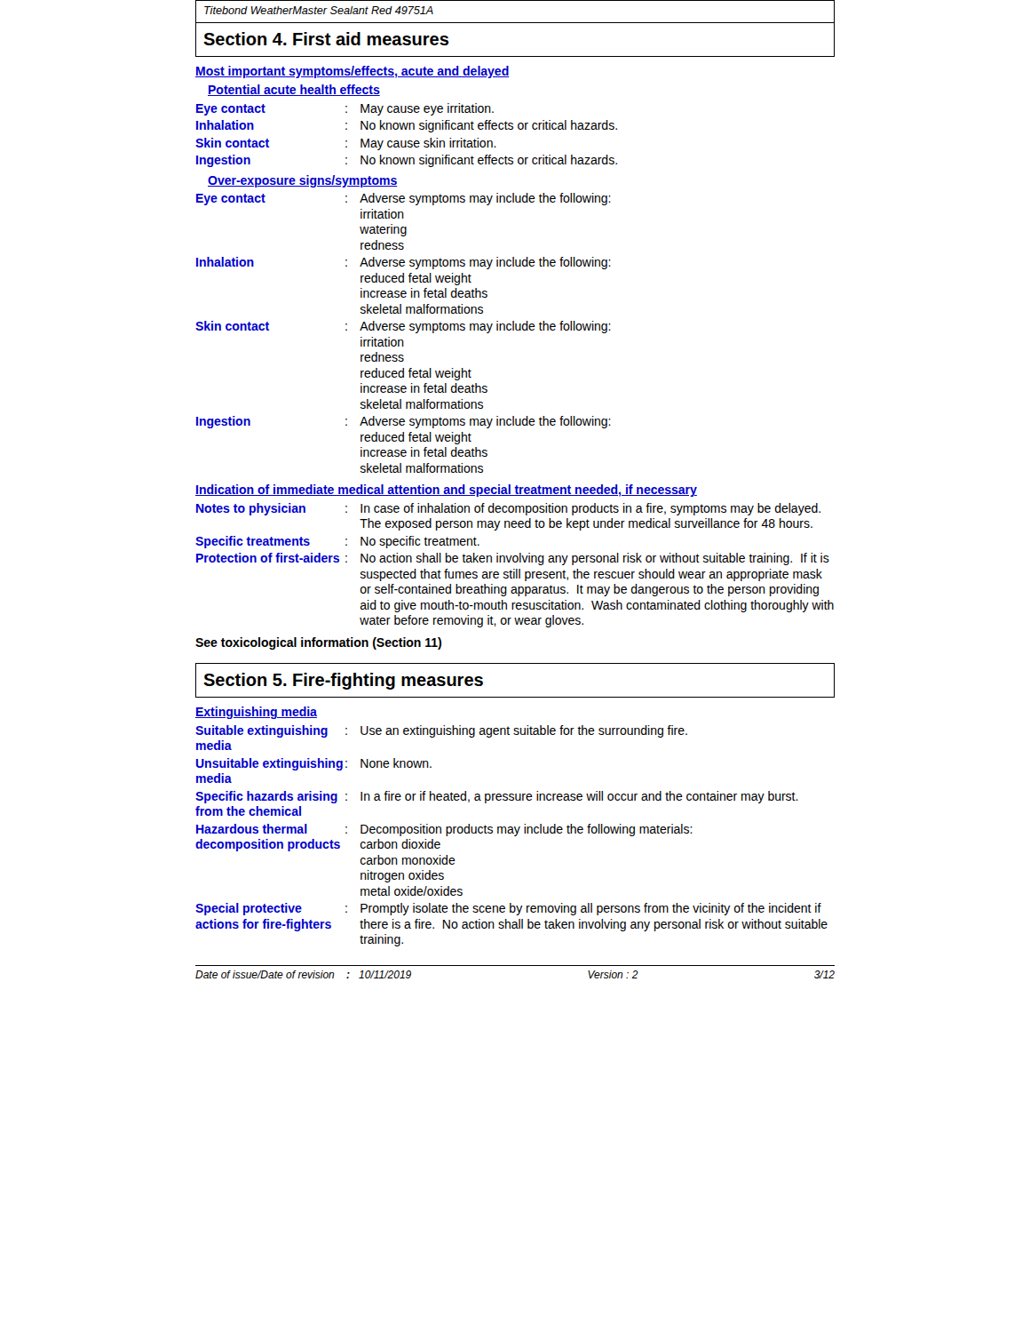Titebond WeatherMaster Sealant Red 49751A
Section 4. First aid measures
Most important symptoms/effects, acute and delayed
Potential acute health effects
| Eye contact | : | May cause eye irritation. |
| Inhalation | : | No known significant effects or critical hazards. |
| Skin contact | : | May cause skin irritation. |
| Ingestion | : | No known significant effects or critical hazards. |
Over-exposure signs/symptoms
| Eye contact | : | Adverse symptoms may include the following: irritation watering redness |
| Inhalation | : | Adverse symptoms may include the following: reduced fetal weight increase in fetal deaths skeletal malformations |
| Skin contact | : | Adverse symptoms may include the following: irritation redness reduced fetal weight increase in fetal deaths skeletal malformations |
| Ingestion | : | Adverse symptoms may include the following: reduced fetal weight increase in fetal deaths skeletal malformations |
Indication of immediate medical attention and special treatment needed, if necessary
| Notes to physician | : | In case of inhalation of decomposition products in a fire, symptoms may be delayed. The exposed person may need to be kept under medical surveillance for 48 hours. |
| Specific treatments | : | No specific treatment. |
| Protection of first-aiders | : | No action shall be taken involving any personal risk or without suitable training. If it is suspected that fumes are still present, the rescuer should wear an appropriate mask or self-contained breathing apparatus. It may be dangerous to the person providing aid to give mouth-to-mouth resuscitation. Wash contaminated clothing thoroughly with water before removing it, or wear gloves. |
See toxicological information (Section 11)
Section 5. Fire-fighting measures
Extinguishing media
| Suitable extinguishing media | : | Use an extinguishing agent suitable for the surrounding fire. |
| Unsuitable extinguishing media | : | None known. |
| Specific hazards arising from the chemical | : | In a fire or if heated, a pressure increase will occur and the container may burst. |
| Hazardous thermal decomposition products | : | Decomposition products may include the following materials: carbon dioxide carbon monoxide nitrogen oxides metal oxide/oxides |
| Special protective actions for fire-fighters | : | Promptly isolate the scene by removing all persons from the vicinity of the incident if there is a fire. No action shall be taken involving any personal risk or without suitable training. |
Date of issue/Date of revision : 10/11/2019
Version : 2
3/12